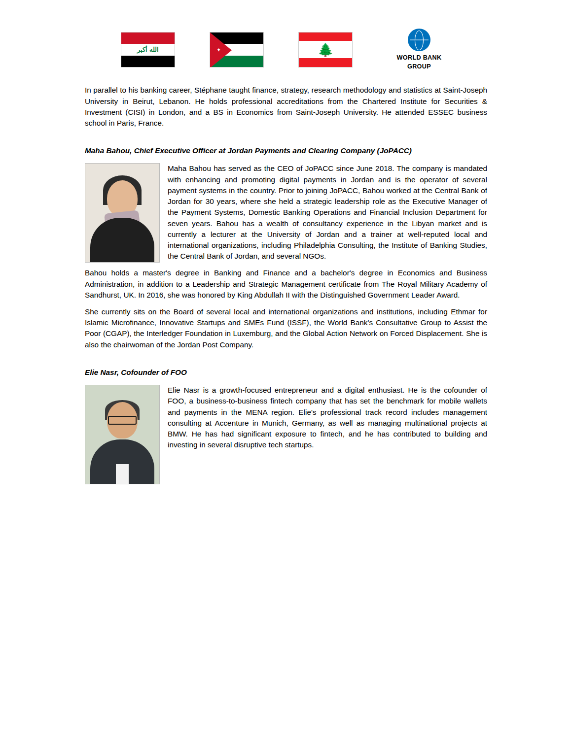الله أكبر
✦
🌲
WORLD BANK GROUP
In parallel to his banking career, Stéphane taught finance, strategy, research methodology and statistics at Saint-Joseph University in Beirut, Lebanon. He holds professional accreditations from the Chartered Institute for Securities & Investment (CISI) in London, and a BS in Economics from Saint-Joseph University. He attended ESSEC business school in Paris, France.
Maha Bahou, Chief Executive Officer at Jordan Payments and Clearing Company (JoPACC)
Maha Bahou has served as the CEO of JoPACC since June 2018. The company is mandated with enhancing and promoting digital payments in Jordan and is the operator of several payment systems in the country. Prior to joining JoPACC, Bahou worked at the Central Bank of Jordan for 30 years, where she held a strategic leadership role as the Executive Manager of the Payment Systems, Domestic Banking Operations and Financial Inclusion Department for seven years. Bahou has a wealth of consultancy experience in the Libyan market and is currently a lecturer at the University of Jordan and a trainer at well-reputed local and international organizations, including Philadelphia Consulting, the Institute of Banking Studies, the Central Bank of Jordan, and several NGOs.
Bahou holds a master's degree in Banking and Finance and a bachelor's degree in Economics and Business Administration, in addition to a Leadership and Strategic Management certificate from The Royal Military Academy of Sandhurst, UK. In 2016, she was honored by King Abdullah II with the Distinguished Government Leader Award.
She currently sits on the Board of several local and international organizations and institutions, including Ethmar for Islamic Microfinance, Innovative Startups and SMEs Fund (ISSF), the World Bank's Consultative Group to Assist the Poor (CGAP), the Interledger Foundation in Luxemburg, and the Global Action Network on Forced Displacement. She is also the chairwoman of the Jordan Post Company.
Elie Nasr, Cofounder of FOO
Elie Nasr is a growth-focused entrepreneur and a digital enthusiast. He is the cofounder of FOO, a business-to-business fintech company that has set the benchmark for mobile wallets and payments in the MENA region. Elie's professional track record includes management consulting at Accenture in Munich, Germany, as well as managing multinational projects at BMW. He has had significant exposure to fintech, and he has contributed to building and investing in several disruptive tech startups.